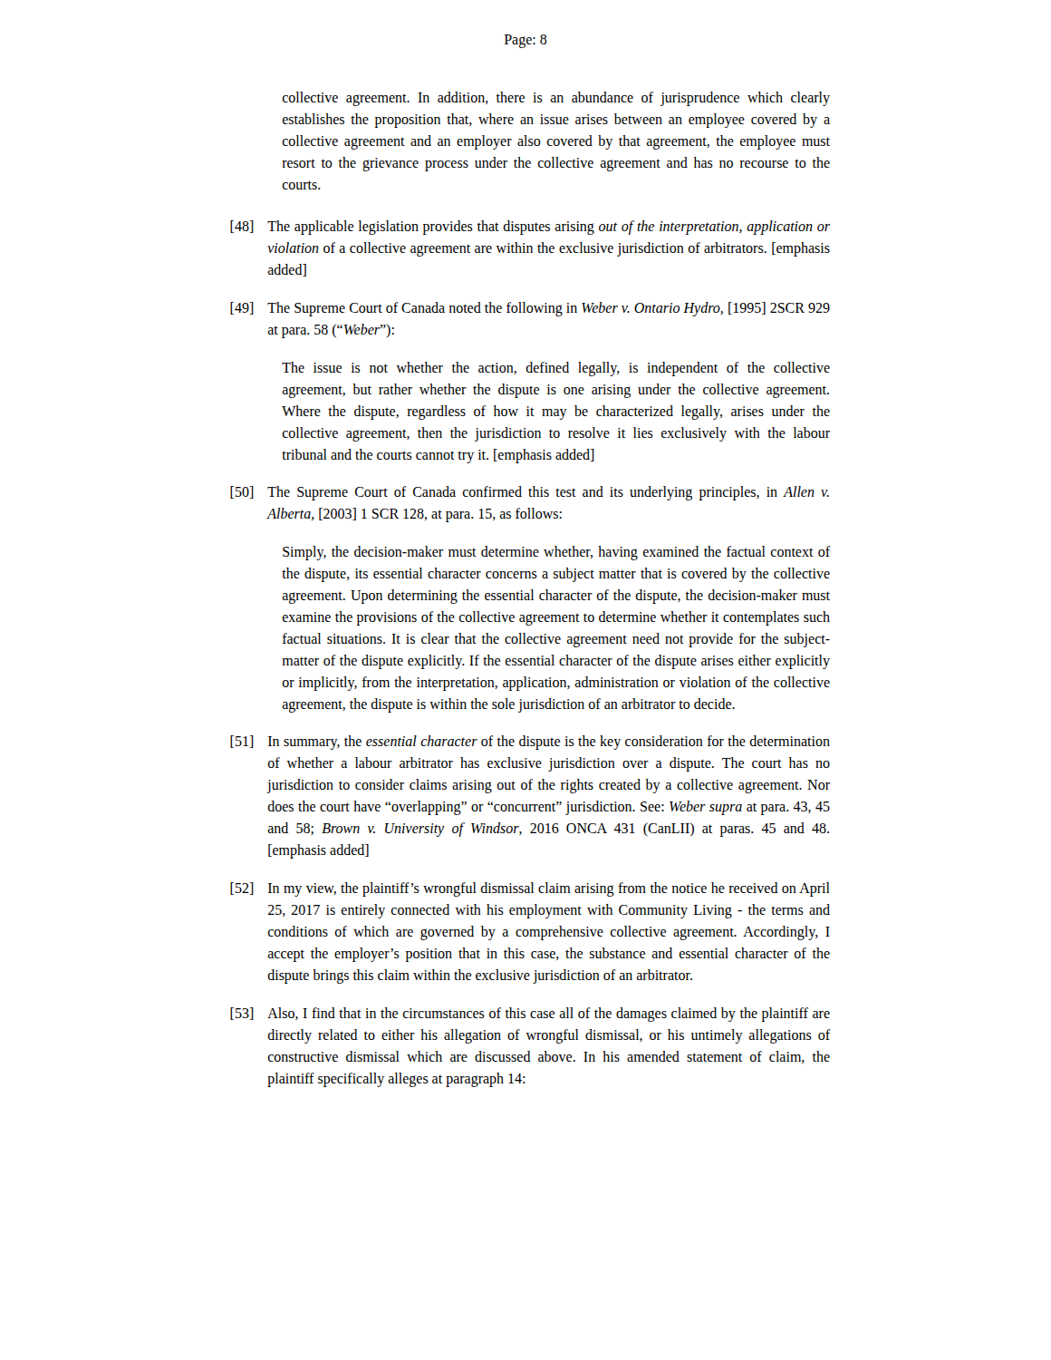Page: 8
collective agreement. In addition, there is an abundance of jurisprudence which clearly establishes the proposition that, where an issue arises between an employee covered by a collective agreement and an employer also covered by that agreement, the employee must resort to the grievance process under the collective agreement and has no recourse to the courts.
[48]
The applicable legislation provides that disputes arising out of the interpretation, application or violation of a collective agreement are within the exclusive jurisdiction of arbitrators. [emphasis added]
[49]
The Supreme Court of Canada noted the following in Weber v. Ontario Hydro, [1995] 2SCR 929 at para. 58 (“Weber”):
The issue is not whether the action, defined legally, is independent of the collective agreement, but rather whether the dispute is one arising under the collective agreement. Where the dispute, regardless of how it may be characterized legally, arises under the collective agreement, then the jurisdiction to resolve it lies exclusively with the labour tribunal and the courts cannot try it. [emphasis added]
[50]
The Supreme Court of Canada confirmed this test and its underlying principles, in Allen v. Alberta, [2003] 1 SCR 128, at para. 15, as follows:
Simply, the decision-maker must determine whether, having examined the factual context of the dispute, its essential character concerns a subject matter that is covered by the collective agreement. Upon determining the essential character of the dispute, the decision-maker must examine the provisions of the collective agreement to determine whether it contemplates such factual situations. It is clear that the collective agreement need not provide for the subject-matter of the dispute explicitly. If the essential character of the dispute arises either explicitly or implicitly, from the interpretation, application, administration or violation of the collective agreement, the dispute is within the sole jurisdiction of an arbitrator to decide.
[51]
In summary, the essential character of the dispute is the key consideration for the determination of whether a labour arbitrator has exclusive jurisdiction over a dispute. The court has no jurisdiction to consider claims arising out of the rights created by a collective agreement. Nor does the court have “overlapping” or “concurrent” jurisdiction. See: Weber supra at para. 43, 45 and 58; Brown v. University of Windsor, 2016 ONCA 431 (CanLII) at paras. 45 and 48. [emphasis added]
[52]
In my view, the plaintiff’s wrongful dismissal claim arising from the notice he received on April 25, 2017 is entirely connected with his employment with Community Living - the terms and conditions of which are governed by a comprehensive collective agreement. Accordingly, I accept the employer’s position that in this case, the substance and essential character of the dispute brings this claim within the exclusive jurisdiction of an arbitrator.
[53]
Also, I find that in the circumstances of this case all of the damages claimed by the plaintiff are directly related to either his allegation of wrongful dismissal, or his untimely allegations of constructive dismissal which are discussed above. In his amended statement of claim, the plaintiff specifically alleges at paragraph 14: